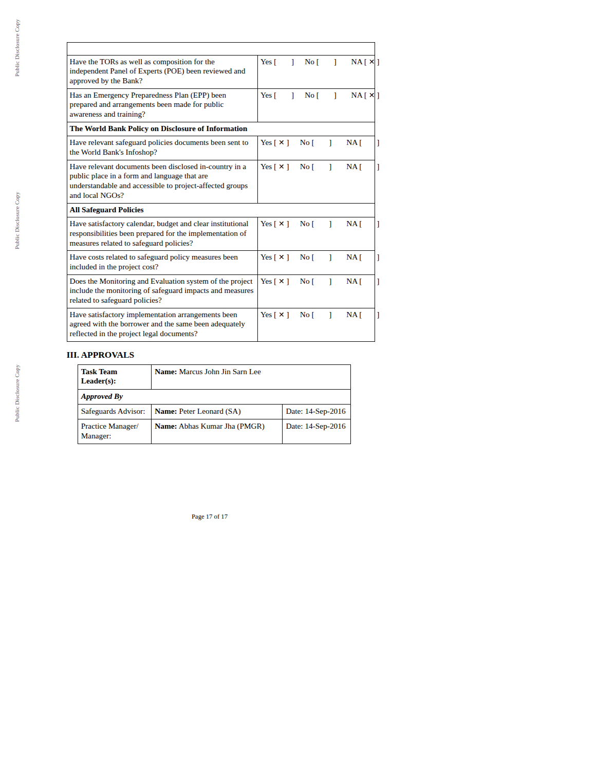Public Disclosure Copy
Public Disclosure Copy
Public Disclosure Copy
| Have the TORs as well as composition for the independent Panel of Experts (POE) been reviewed and approved by the Bank? | Yes [ ] No [ ] NA [ ✕ ] |
| Has an Emergency Preparedness Plan (EPP) been prepared and arrangements been made for public awareness and training? | Yes [ ] No [ ] NA [ ✕ ] |
| The World Bank Policy on Disclosure of Information |
| Have relevant safeguard policies documents been sent to the World Bank's Infoshop? | Yes [ ✕ ] No [ ] NA [ ] |
| Have relevant documents been disclosed in-country in a public place in a form and language that are understandable and accessible to project-affected groups and local NGOs? | Yes [ ✕ ] No [ ] NA [ ] |
| All Safeguard Policies |
| Have satisfactory calendar, budget and clear institutional responsibilities been prepared for the implementation of measures related to safeguard policies? | Yes [ ✕ ] No [ ] NA [ ] |
| Have costs related to safeguard policy measures been included in the project cost? | Yes [ ✕ ] No [ ] NA [ ] |
| Does the Monitoring and Evaluation system of the project include the monitoring of safeguard impacts and measures related to safeguard policies? | Yes [ ✕ ] No [ ] NA [ ] |
| Have satisfactory implementation arrangements been agreed with the borrower and the same been adequately reflected in the project legal documents? | Yes [ ✕ ] No [ ] NA [ ] |
III. APPROVALS
| Task Team Leader(s): | Name: Marcus John Jin Sarn Lee |
| Approved By |
| Safeguards Advisor: | Name: Peter Leonard (SA) | Date: 14-Sep-2016 |
| Practice Manager/ Manager: | Name: Abhas Kumar Jha (PMGR) | Date: 14-Sep-2016 |
Page 17 of 17